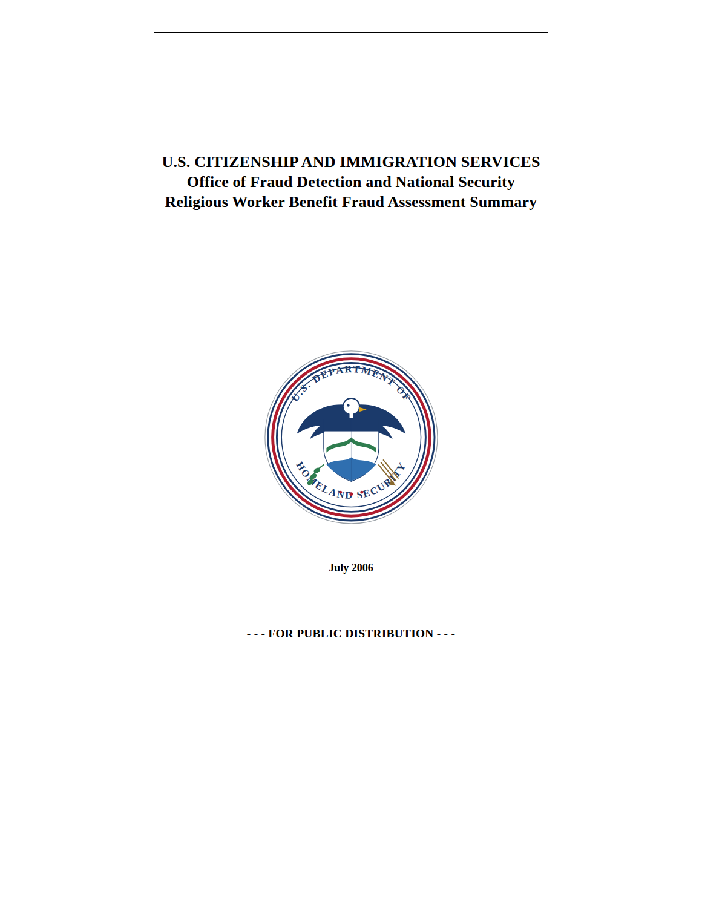U.S. CITIZENSHIP AND IMMIGRATION SERVICES Office of Fraud Detection and National Security Religious Worker Benefit Fraud Assessment Summary
U.S. DEPARTMENT OF HOMELAND SECURITY
July 2006
- - - FOR PUBLIC DISTRIBUTION - - -